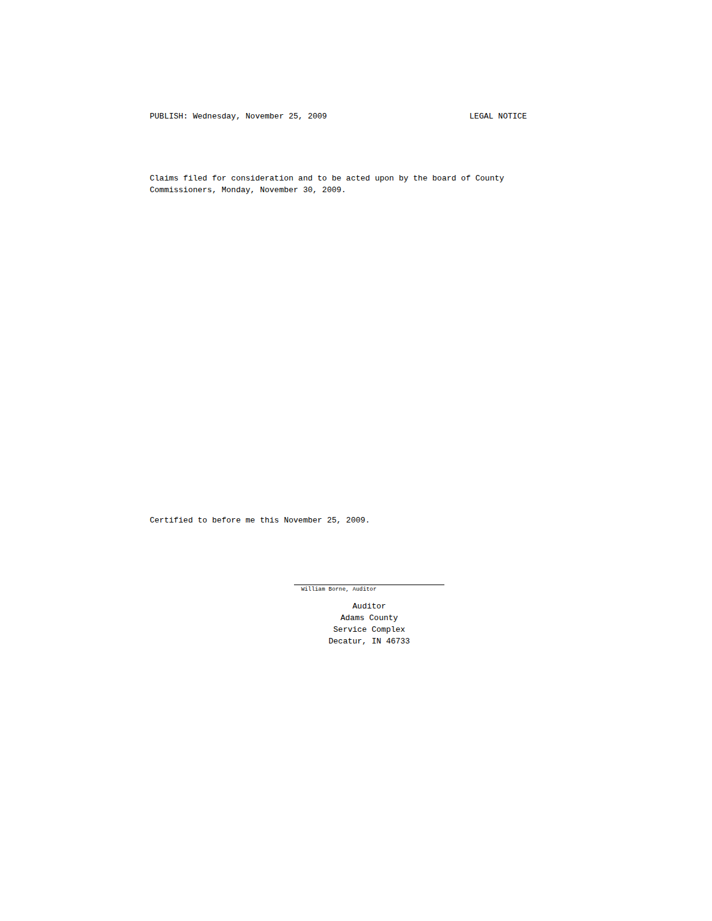PUBLISH: Wednesday, November 25, 2009
LEGAL NOTICE
Claims filed for consideration and to be acted upon by the board of County Commissioners, Monday, November 30, 2009.
Certified to before me this November 25, 2009.
William Borne, Auditor
Auditor
Adams County
Service Complex
Decatur, IN 46733